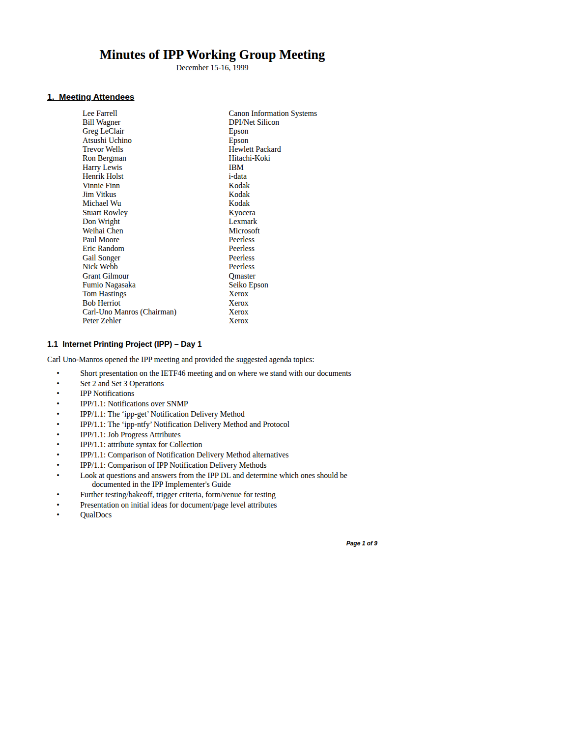Minutes of IPP Working Group Meeting
December 15-16, 1999
1. Meeting Attendees
| Lee Farrell | Canon Information Systems |
| Bill Wagner | DPI/Net Silicon |
| Greg LeClair | Epson |
| Atsushi Uchino | Epson |
| Trevor Wells | Hewlett Packard |
| Ron Bergman | Hitachi-Koki |
| Harry Lewis | IBM |
| Henrik Holst | i-data |
| Vinnie Finn | Kodak |
| Jim Vitkus | Kodak |
| Michael Wu | Kodak |
| Stuart Rowley | Kyocera |
| Don Wright | Lexmark |
| Weihai Chen | Microsoft |
| Paul Moore | Peerless |
| Eric Random | Peerless |
| Gail Songer | Peerless |
| Nick Webb | Peerless |
| Grant Gilmour | Qmaster |
| Fumio Nagasaka | Seiko Epson |
| Tom Hastings | Xerox |
| Bob Herriot | Xerox |
| Carl-Uno Manros (Chairman) | Xerox |
| Peter Zehler | Xerox |
1.1 Internet Printing Project (IPP) – Day 1
Carl Uno-Manros opened the IPP meeting and provided the suggested agenda topics:
Short presentation on the IETF46 meeting and on where we stand with our documents
Set 2 and Set 3 Operations
IPP Notifications
IPP/1.1: Notifications over SNMP
IPP/1.1: The ‘ipp-get’ Notification Delivery Method
IPP/1.1: The ‘ipp-ntfy’ Notification Delivery Method and Protocol
IPP/1.1: Job Progress Attributes
IPP/1.1: attribute syntax for Collection
IPP/1.1: Comparison of Notification Delivery Method alternatives
IPP/1.1: Comparison of IPP Notification Delivery Methods
Look at questions and answers from the IPP DL and determine which ones should be documented in the IPP Implementer's Guide
Further testing/bakeoff, trigger criteria, form/venue for testing
Presentation on initial ideas for document/page level attributes
QualDocs
Page 1 of 9